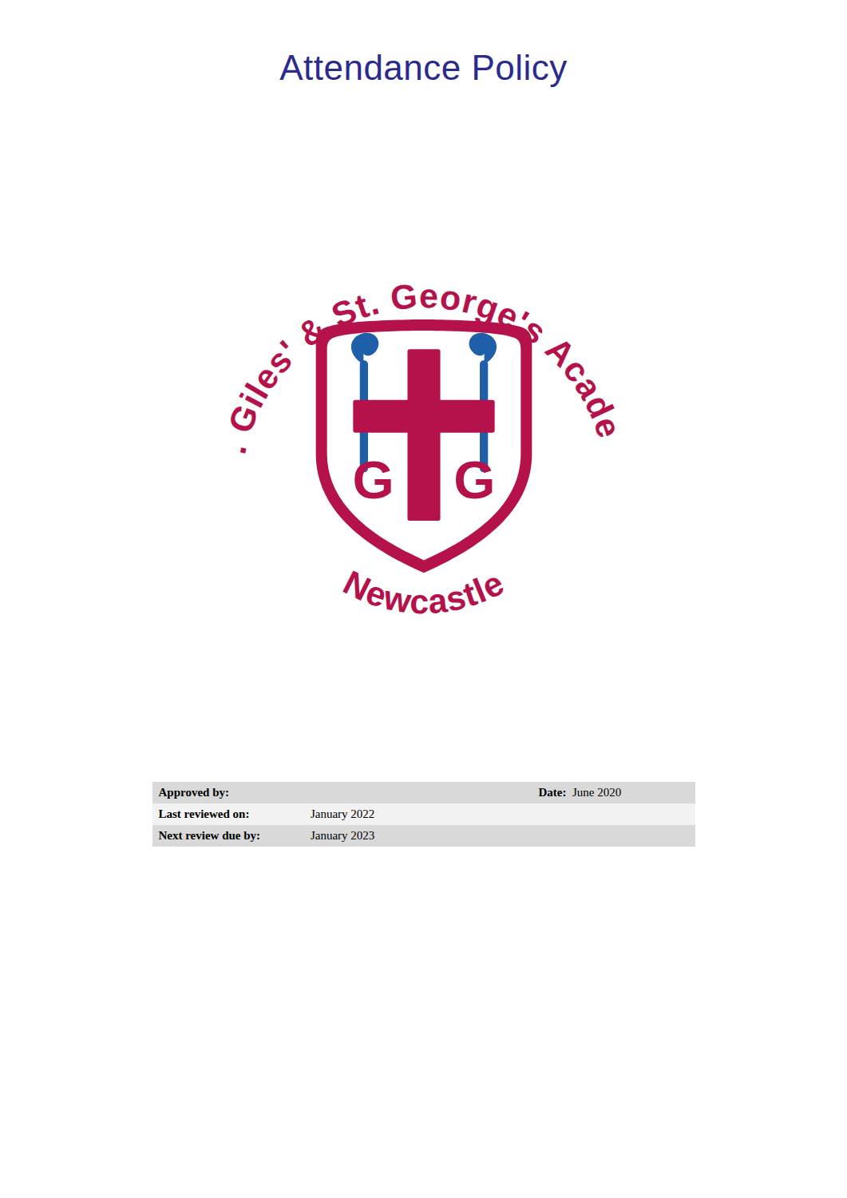Attendance Policy
St. Giles' & St. George's Academy G G Newcastle
| Approved by: | | Date: June 2020 |
| Last reviewed on: | January 2022 | |
| Next review due by: | January 2023 | |